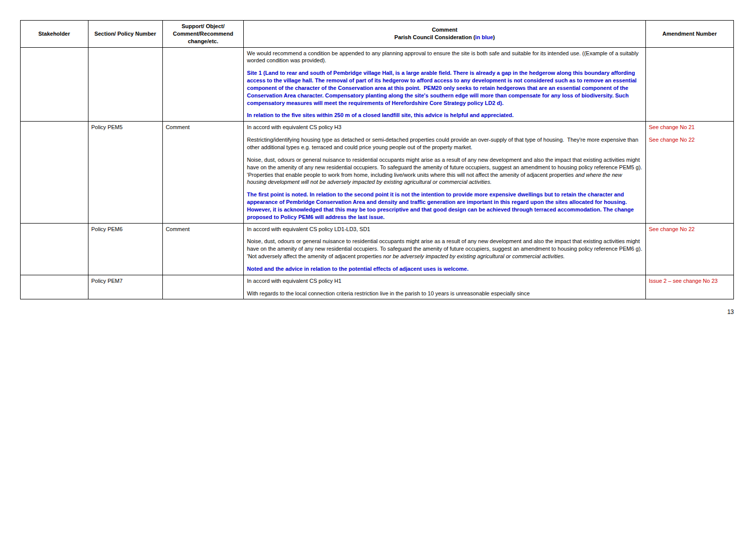| Stakeholder | Section/ Policy Number | Support/ Object/ Comment/Recommend change/etc. | Comment Parish Council Consideration ( in blue ) | Amendment Number |
| --- | --- | --- | --- | --- |
| | | | We would recommend a condition be appended to any planning approval to ensure the site is both safe and suitable for its intended use. ((Example of a suitably worded condition was provided). Site 1 (Land to rear and south of Pembridge village Hall, is a large arable field. There is already a gap in the hedgerow along this boundary affording access to the village hall. The removal of part of its hedgerow to afford access to any development is not considered such as to remove an essential component of the character of the Conservation area at this point. PEM20 only seeks to retain hedgerows that are an essential component of the Conservation Area character. Compensatory planting along the site's southern edge will more than compensate for any loss of biodiversity. Such compensatory measures will meet the requirements of Herefordshire Core Strategy policy LD2 d). In relation to the five sites within 250 m of a closed landfill site, this advice is helpful and appreciated. | |
| | Policy PEM5 | Comment | In accord with equivalent CS policy H3 Restricting/identifying housing type as detached or semi-detached properties could provide an over-supply of that type of housing. They're more expensive than other additional types e.g. terraced and could price young people out of the property market. Noise, dust, odours or general nuisance to residential occupants might arise as a result of any new development and also the impact that existing activities might have on the amenity of any new residential occupiers. To safeguard the amenity of future occupiers, suggest an amendment to housing policy reference PEM5 g). 'Properties that enable people to work from home, including live/work units where this will not affect the amenity of adjacent properties and where the new housing development will not be adversely impacted by existing agricultural or commercial activities. The first point is noted. In relation to the second point it is not the intention to provide more expensive dwellings but to retain the character and appearance of Pembridge Conservation Area and density and traffic generation are important in this regard upon the sites allocated for housing. However, it is acknowledged that this may be too prescriptive and that good design can be achieved through terraced accommodation. The change proposed to Policy PEM6 will address the last issue. | See change No 21 See change No 22 |
| | Policy PEM6 | Comment | In accord with equivalent CS policy LD1-LD3, SD1 Noise, dust, odours or general nuisance to residential occupants might arise as a result of any new development and also the impact that existing activities might have on the amenity of any new residential occupiers. To safeguard the amenity of future occupiers, suggest an amendment to housing policy reference PEM6 g). 'Not adversely affect the amenity of adjacent properties nor be adversely impacted by existing agricultural or commercial activities. Noted and the advice in relation to the potential effects of adjacent uses is welcome. | See change No 22 |
| | Policy PEM7 | | In accord with equivalent CS policy H1 With regards to the local connection criteria restriction live in the parish to 10 years is unreasonable especially since | Issue 2 – see change No 23 |
13